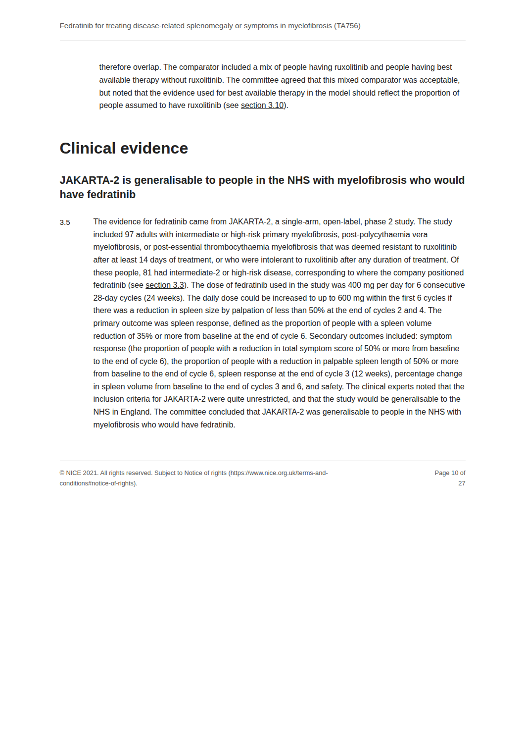Fedratinib for treating disease-related splenomegaly or symptoms in myelofibrosis (TA756)
therefore overlap. The comparator included a mix of people having ruxolitinib and people having best available therapy without ruxolitinib. The committee agreed that this mixed comparator was acceptable, but noted that the evidence used for best available therapy in the model should reflect the proportion of people assumed to have ruxolitinib (see section 3.10).
Clinical evidence
JAKARTA-2 is generalisable to people in the NHS with myelofibrosis who would have fedratinib
3.5
The evidence for fedratinib came from JAKARTA-2, a single-arm, open-label, phase 2 study. The study included 97 adults with intermediate or high-risk primary myelofibrosis, post-polycythaemia vera myelofibrosis, or post-essential thrombocythaemia myelofibrosis that was deemed resistant to ruxolitinib after at least 14 days of treatment, or who were intolerant to ruxolitinib after any duration of treatment. Of these people, 81 had intermediate-2 or high-risk disease, corresponding to where the company positioned fedratinib (see section 3.3). The dose of fedratinib used in the study was 400 mg per day for 6 consecutive 28-day cycles (24 weeks). The daily dose could be increased to up to 600 mg within the first 6 cycles if there was a reduction in spleen size by palpation of less than 50% at the end of cycles 2 and 4. The primary outcome was spleen response, defined as the proportion of people with a spleen volume reduction of 35% or more from baseline at the end of cycle 6. Secondary outcomes included: symptom response (the proportion of people with a reduction in total symptom score of 50% or more from baseline to the end of cycle 6), the proportion of people with a reduction in palpable spleen length of 50% or more from baseline to the end of cycle 6, spleen response at the end of cycle 3 (12 weeks), percentage change in spleen volume from baseline to the end of cycles 3 and 6, and safety. The clinical experts noted that the inclusion criteria for JAKARTA-2 were quite unrestricted, and that the study would be generalisable to the NHS in England. The committee concluded that JAKARTA-2 was generalisable to people in the NHS with myelofibrosis who would have fedratinib.
© NICE 2021. All rights reserved. Subject to Notice of rights (https://www.nice.org.uk/terms-and-conditions#notice-of-rights).
Page 10 of
27